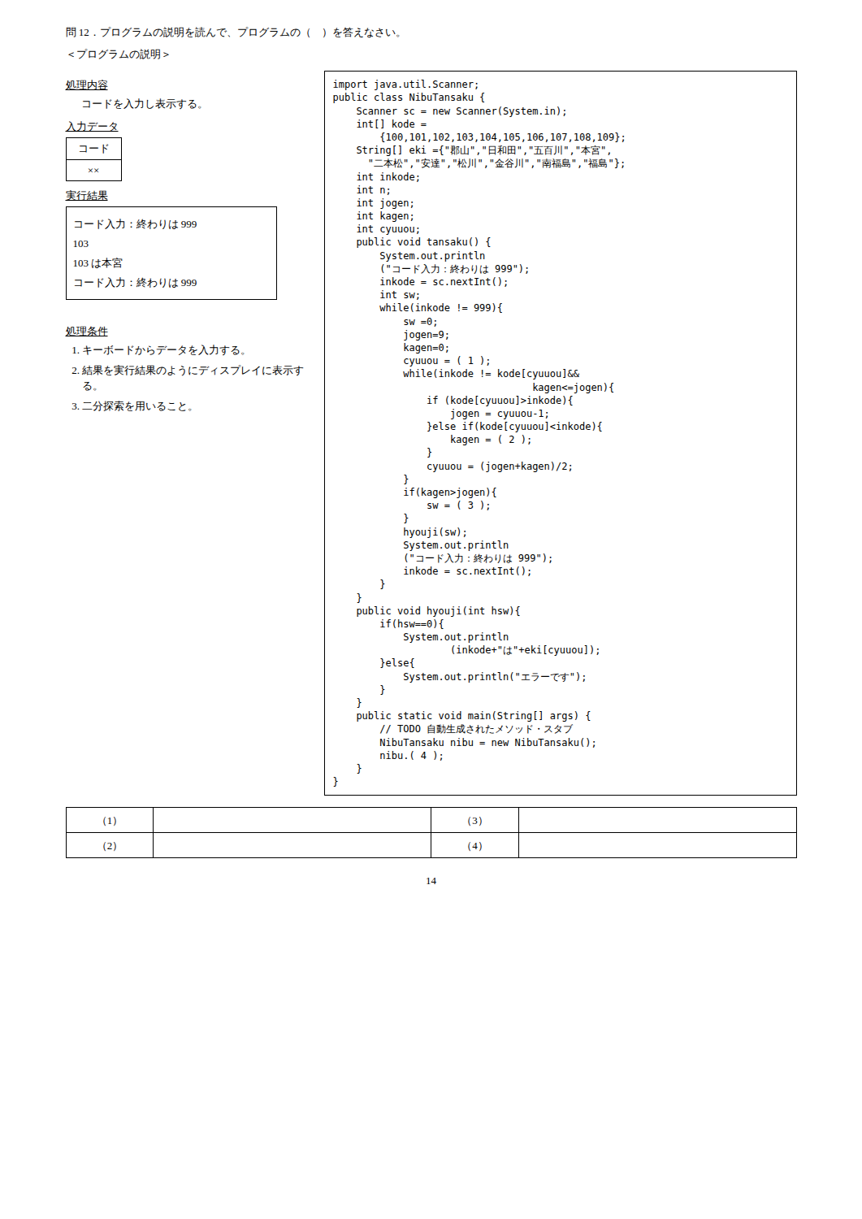問 12．プログラムの説明を読んで、プログラムの（　）を答えなさい。
＜プログラムの説明＞
処理内容
コードを入力し表示する。
入力データ
| コード |
| ×× |
実行結果
コード入力：終わりは 999
103
103 は本宮
コード入力：終わりは 999
処理条件
キーボードからデータを入力する。
結果を実行結果のようにディスプレイに表示する。
二分探索を用いること。
import java.util.Scanner;
public class NibuTansaku {
    Scanner sc = new Scanner(System.in);
    int[] kode =
        {100,101,102,103,104,105,106,107,108,109};
    String[] eki ={"郡山","日和田","五百川","本宮",
      "二本松","安達","松川","金谷川","南福島","福島"};
    int inkode;
    int n;
    int jogen;
    int kagen;
    int cyuuou;
    public void tansaku() {
        System.out.println
        ("コード入力：終わりは 999");
        inkode = sc.nextInt();
        int sw;
        while(inkode != 999){
            sw =0;
            jogen=9;
            kagen=0;
            cyuuou = ( 1 );
            while(inkode != kode[cyuuou]&&
                                  kagen<=jogen){
                if (kode[cyuuou]>inkode){
                    jogen = cyuuou-1;
                }else if(kode[cyuuou]<inkode){
                    kagen = ( 2 );
                }
                cyuuou = (jogen+kagen)/2;
            }
            if(kagen>jogen){
                sw = ( 3 );
            }
            hyouji(sw);
            System.out.println
            ("コード入力：終わりは 999");
            inkode = sc.nextInt();
        }
    }
    public void hyouji(int hsw){
        if(hsw==0){
            System.out.println
                    (inkode+"は"+eki[cyuuou]);
        }else{
            System.out.println("エラーです");
        }
    }
    public static void main(String[] args) {
        // TODO 自動生成されたメソッド・スタブ
        NibuTansaku nibu = new NibuTansaku();
        nibu.( 4 );
    }
}
| （1） | | （3） | |
| （2） | | （4） | |
14